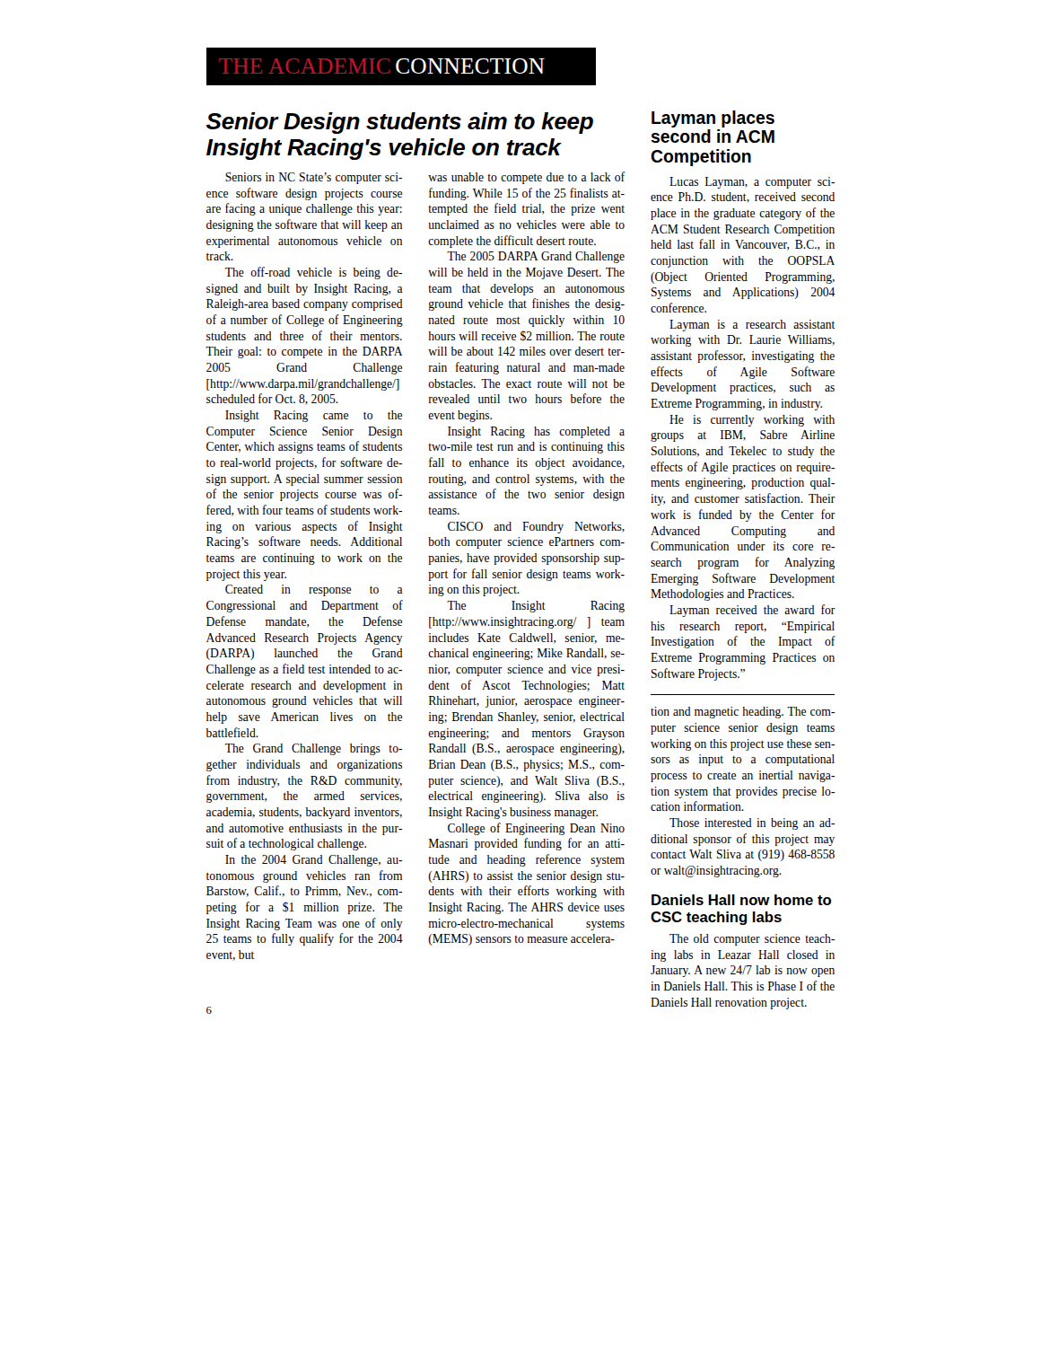THE ACADEMIC CONNECTION
Senior Design students aim to keep Insight Racing's vehicle on track
Seniors in NC State’s computer science software design projects course are facing a unique challenge this year: designing the software that will keep an experimental autonomous vehicle on track.
The off-road vehicle is being designed and built by Insight Racing, a Raleigh-area based company comprised of a number of College of Engineering students and three of their mentors. Their goal: to compete in the DARPA 2005 Grand Challenge [http://www.darpa.mil/grandchallenge/] scheduled for Oct. 8, 2005.
Insight Racing came to the Computer Science Senior Design Center, which assigns teams of students to real-world projects, for software design support. A special summer session of the senior projects course was offered, with four teams of students working on various aspects of Insight Racing’s software needs. Additional teams are continuing to work on the project this year.
Created in response to a Congressional and Department of Defense mandate, the Defense Advanced Research Projects Agency (DARPA) launched the Grand Challenge as a field test intended to accelerate research and development in autonomous ground vehicles that will help save American lives on the battlefield.
The Grand Challenge brings together individuals and organizations from industry, the R&D community, government, the armed services, academia, students, backyard inventors, and automotive enthusiasts in the pursuit of a technological challenge.
In the 2004 Grand Challenge, autonomous ground vehicles ran from Barstow, Calif., to Primm, Nev., competing for a $1 million prize. The Insight Racing Team was one of only 25 teams to fully qualify for the 2004 event, but
was unable to compete due to a lack of funding. While 15 of the 25 finalists attempted the field trial, the prize went unclaimed as no vehicles were able to complete the difficult desert route.
The 2005 DARPA Grand Challenge will be held in the Mojave Desert. The team that develops an autonomous ground vehicle that finishes the designated route most quickly within 10 hours will receive $2 million. The route will be about 142 miles over desert terrain featuring natural and man-made obstacles. The exact route will not be revealed until two hours before the event begins.
Insight Racing has completed a two-mile test run and is continuing this fall to enhance its object avoidance, routing, and control systems, with the assistance of the two senior design teams.
CISCO and Foundry Networks, both computer science ePartners companies, have provided sponsorship support for fall senior design teams working on this project.
The Insight Racing [http://www.insightracing.org/ ] team includes Kate Caldwell, senior, mechanical engineering; Mike Randall, senior, computer science and vice president of Ascot Technologies; Matt Rhinehart, junior, aerospace engineering; Brendan Shanley, senior, electrical engineering; and mentors Grayson Randall (B.S., aerospace engineering), Brian Dean (B.S., physics; M.S., computer science), and Walt Sliva (B.S., electrical engineering). Sliva also is Insight Racing's business manager.
College of Engineering Dean Nino Masnari provided funding for an attitude and heading reference system (AHRS) to assist the senior design students with their efforts working with Insight Racing. The AHRS device uses micro-electro-mechanical systems (MEMS) sensors to measure accelera-
Layman places second in ACM Competition
Lucas Layman, a computer science Ph.D. student, received second place in the graduate category of the ACM Student Research Competition held last fall in Vancouver, B.C., in conjunction with the OOPSLA (Object Oriented Programming, Systems and Applications) 2004 conference.
Layman is a research assistant working with Dr. Laurie Williams, assistant professor, investigating the effects of Agile Software Development practices, such as Extreme Programming, in industry.
He is currently working with groups at IBM, Sabre Airline Solutions, and Tekelec to study the effects of Agile practices on requirements engineering, production quality, and customer satisfaction. Their work is funded by the Center for Advanced Computing and Communication under its core research program for Analyzing Emerging Software Development Methodologies and Practices.
Layman received the award for his research report, “Empirical Investigation of the Impact of Extreme Programming Practices on Software Projects.”
tion and magnetic heading. The computer science senior design teams working on this project use these sensors as input to a computational process to create an inertial navigation system that provides precise location information.
Those interested in being an additional sponsor of this project may contact Walt Sliva at (919) 468-8558 or walt@insightracing.org.
Daniels Hall now home to CSC teaching labs
The old computer science teaching labs in Leazar Hall closed in January. A new 24/7 lab is now open in Daniels Hall. This is Phase I of the Daniels Hall renovation project.
6